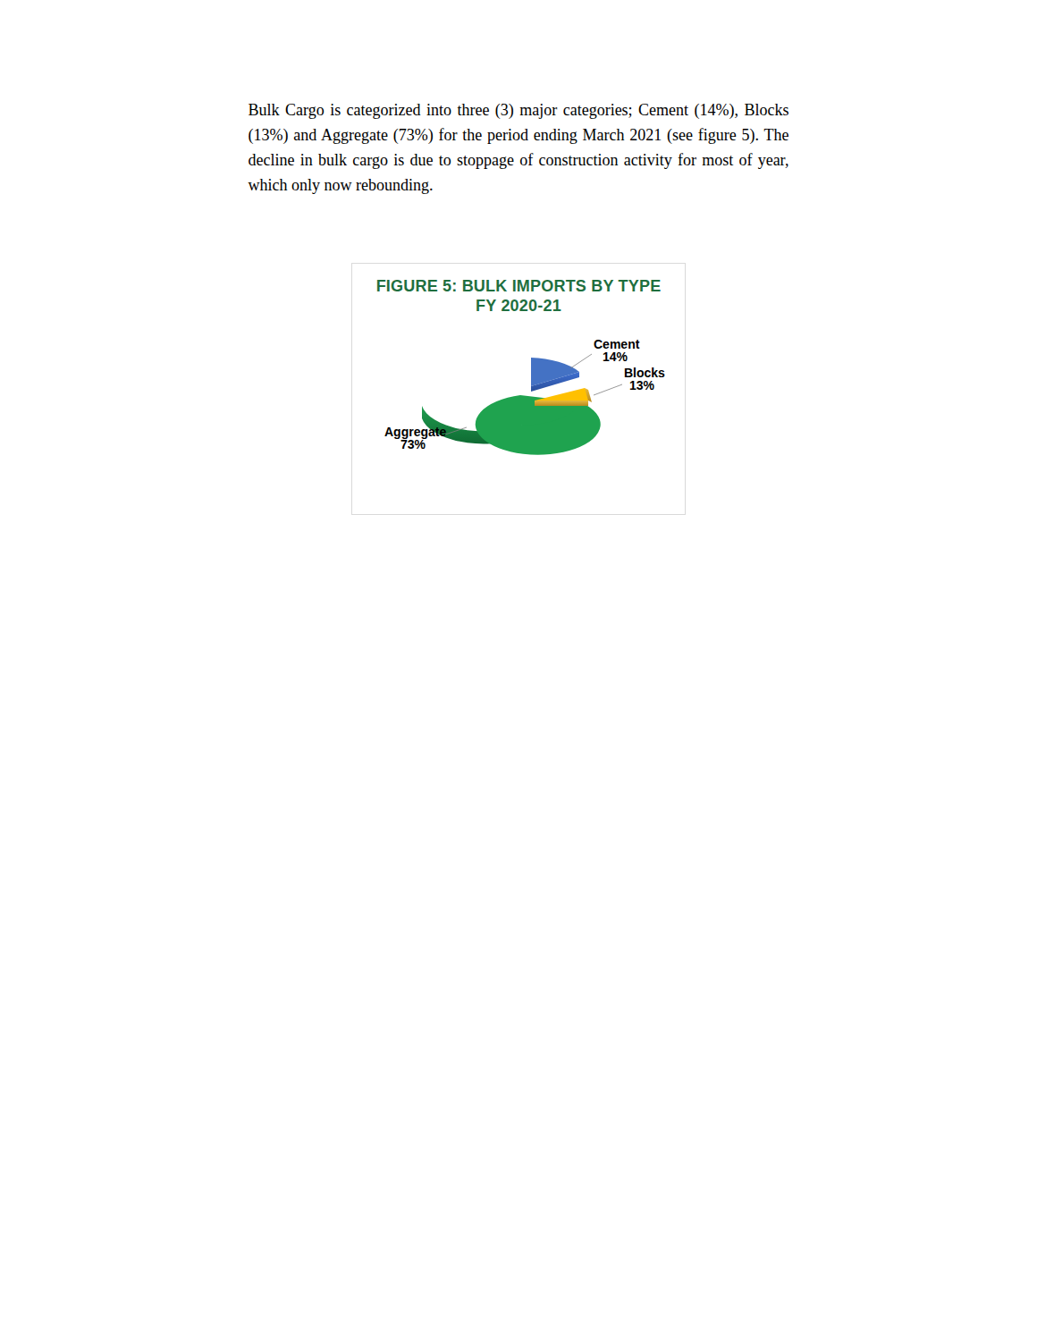Bulk Cargo is categorized into three (3) major categories; Cement (14%), Blocks (13%) and Aggregate (73%) for the period ending March 2021 (see figure 5). The decline in bulk cargo is due to stoppage of construction activity for most of year, which only now rebounding.
FIGURE 5: BULK IMPORTS BY TYPE
FY 2020-21
Cement 14% Blocks 13% Aggregate 73%